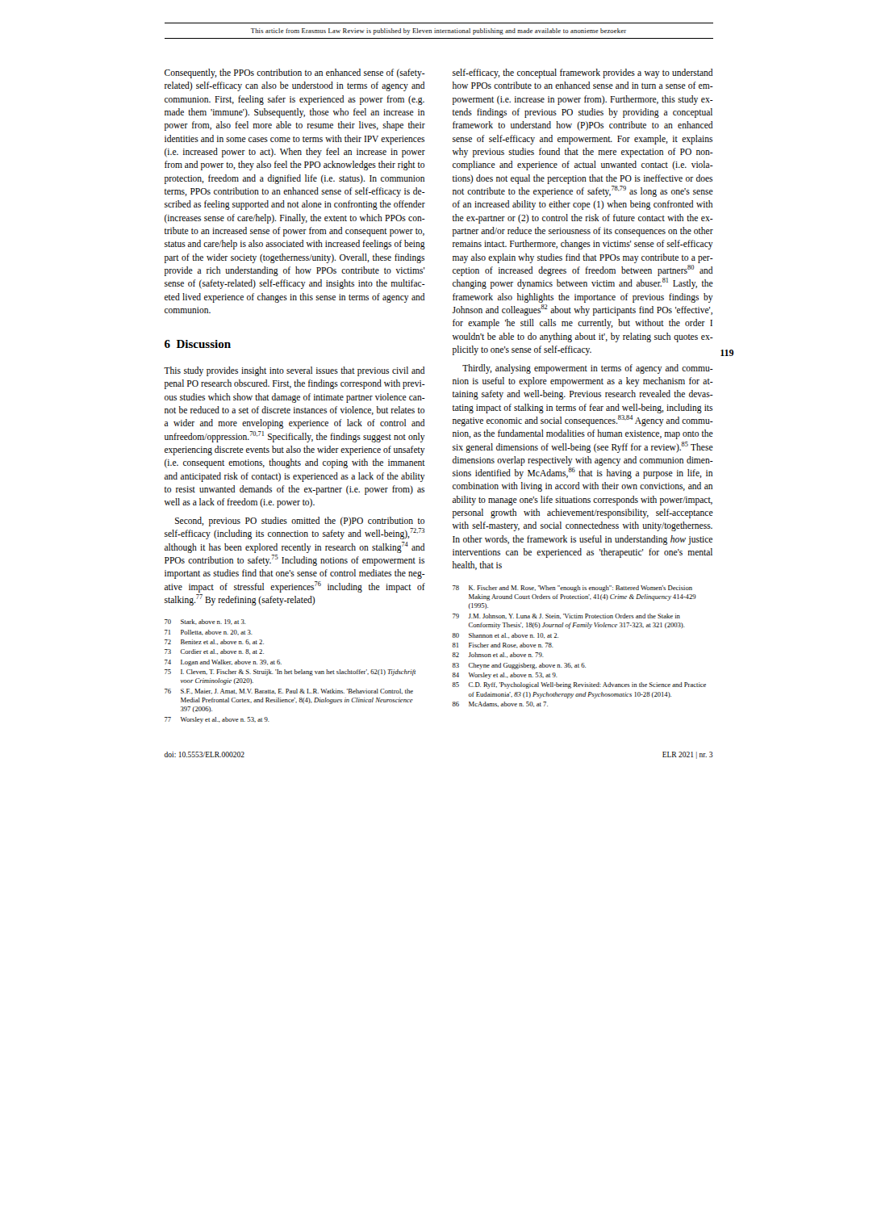This article from Erasmus Law Review is published by Eleven international publishing and made available to anonieme bezoeker
119
Consequently, the PPOs contribution to an enhanced sense of (safety-related) self-efficacy can also be understood in terms of agency and communion. First, feeling safer is experienced as power from (e.g. made them 'immune'). Subsequently, those who feel an increase in power from, also feel more able to resume their lives, shape their identities and in some cases come to terms with their IPV experiences (i.e. increased power to act). When they feel an increase in power from and power to, they also feel the PPO acknowledges their right to protection, freedom and a dignified life (i.e. status). In communion terms, PPOs contribution to an enhanced sense of self-efficacy is described as feeling supported and not alone in confronting the offender (increases sense of care/help). Finally, the extent to which PPOs contribute to an increased sense of power from and consequent power to, status and care/help is also associated with increased feelings of being part of the wider society (togetherness/unity). Overall, these findings provide a rich understanding of how PPOs contribute to victims' sense of (safety-related) self-efficacy and insights into the multifaceted lived experience of changes in this sense in terms of agency and communion.
6 Discussion
This study provides insight into several issues that previous civil and penal PO research obscured. First, the findings correspond with previous studies which show that damage of intimate partner violence cannot be reduced to a set of discrete instances of violence, but relates to a wider and more enveloping experience of lack of control and unfreedom/oppression.70,71 Specifically, the findings suggest not only experiencing discrete events but also the wider experience of unsafety (i.e. consequent emotions, thoughts and coping with the immanent and anticipated risk of contact) is experienced as a lack of the ability to resist unwanted demands of the ex-partner (i.e. power from) as well as a lack of freedom (i.e. power to).
Second, previous PO studies omitted the (P)PO contribution to self-efficacy (including its connection to safety and well-being),72,73 although it has been explored recently in research on stalking74 and PPOs contribution to safety.75 Including notions of empowerment is important as studies find that one's sense of control mediates the negative impact of stressful experiences76 including the impact of stalking.77 By redefining (safety-related)
70 Stark, above n. 19, at 3.
71 Polletta, above n. 20, at 3.
72 Benitez et al., above n. 6, at 2.
73 Cordier et al., above n. 8, at 2.
74 Logan and Walker, above n. 39, at 6.
75 I. Cleven, T. Fischer & S. Struijk. 'In het belang van het slachtoffer', 62(1) Tijdschrift voor Criminologie (2020).
76 S.F., Maier, J. Amat, M.V. Baratta, E. Paul & L.R. Watkins. 'Behavioral Control, the Medial Prefrontal Cortex, and Resilience', 8(4), Dialogues in Clinical Neuroscience 397 (2006).
77 Worsley et al., above n. 53, at 9.
self-efficacy, the conceptual framework provides a way to understand how PPOs contribute to an enhanced sense and in turn a sense of empowerment (i.e. increase in power from). Furthermore, this study extends findings of previous PO studies by providing a conceptual framework to understand how (P)POs contribute to an enhanced sense of self-efficacy and empowerment. For example, it explains why previous studies found that the mere expectation of PO non-compliance and experience of actual unwanted contact (i.e. violations) does not equal the perception that the PO is ineffective or does not contribute to the experience of safety,78,79 as long as one's sense of an increased ability to either cope (1) when being confronted with the ex-partner or (2) to control the risk of future contact with the ex-partner and/or reduce the seriousness of its consequences on the other remains intact. Furthermore, changes in victims' sense of self-efficacy may also explain why studies find that PPOs may contribute to a perception of increased degrees of freedom between partners80 and changing power dynamics between victim and abuser.81 Lastly, the framework also highlights the importance of previous findings by Johnson and colleagues82 about why participants find POs 'effective', for example 'he still calls me currently, but without the order I wouldn't be able to do anything about it', by relating such quotes explicitly to one's sense of self-efficacy.
Thirdly, analysing empowerment in terms of agency and communion is useful to explore empowerment as a key mechanism for attaining safety and well-being. Previous research revealed the devastating impact of stalking in terms of fear and well-being, including its negative economic and social consequences.83,84 Agency and communion, as the fundamental modalities of human existence, map onto the six general dimensions of well-being (see Ryff for a review).85 These dimensions overlap respectively with agency and communion dimensions identified by McAdams,86 that is having a purpose in life, in combination with living in accord with their own convictions, and an ability to manage one's life situations corresponds with power/impact, personal growth with achievement/responsibility, self-acceptance with self-mastery, and social connectedness with unity/togetherness. In other words, the framework is useful in understanding how justice interventions can be experienced as 'therapeutic' for one's mental health, that is
78 K. Fischer and M. Rose, 'When "enough is enough": Battered Women's Decision Making Around Court Orders of Protection', 41(4) Crime & Delinquency 414-429 (1995).
79 J.M. Johnson, Y. Luna & J. Stein, 'Victim Protection Orders and the Stake in Conformity Thesis', 18(6) Journal of Family Violence 317-323, at 321 (2003).
80 Shannon et al., above n. 10, at 2.
81 Fischer and Rose, above n. 78.
82 Johnson et al., above n. 79.
83 Cheyne and Guggisberg, above n. 36, at 6.
84 Worsley et al., above n. 53, at 9.
85 C.D. Ryff, 'Psychological Well-being Revisited: Advances in the Science and Practice of Eudaimonia', 83 (1) Psychotherapy and Psychosomatics 10-28 (2014).
86 McAdams, above n. 50, at 7.
doi: 10.5553/ELR.000202
ELR 2021 | nr. 3